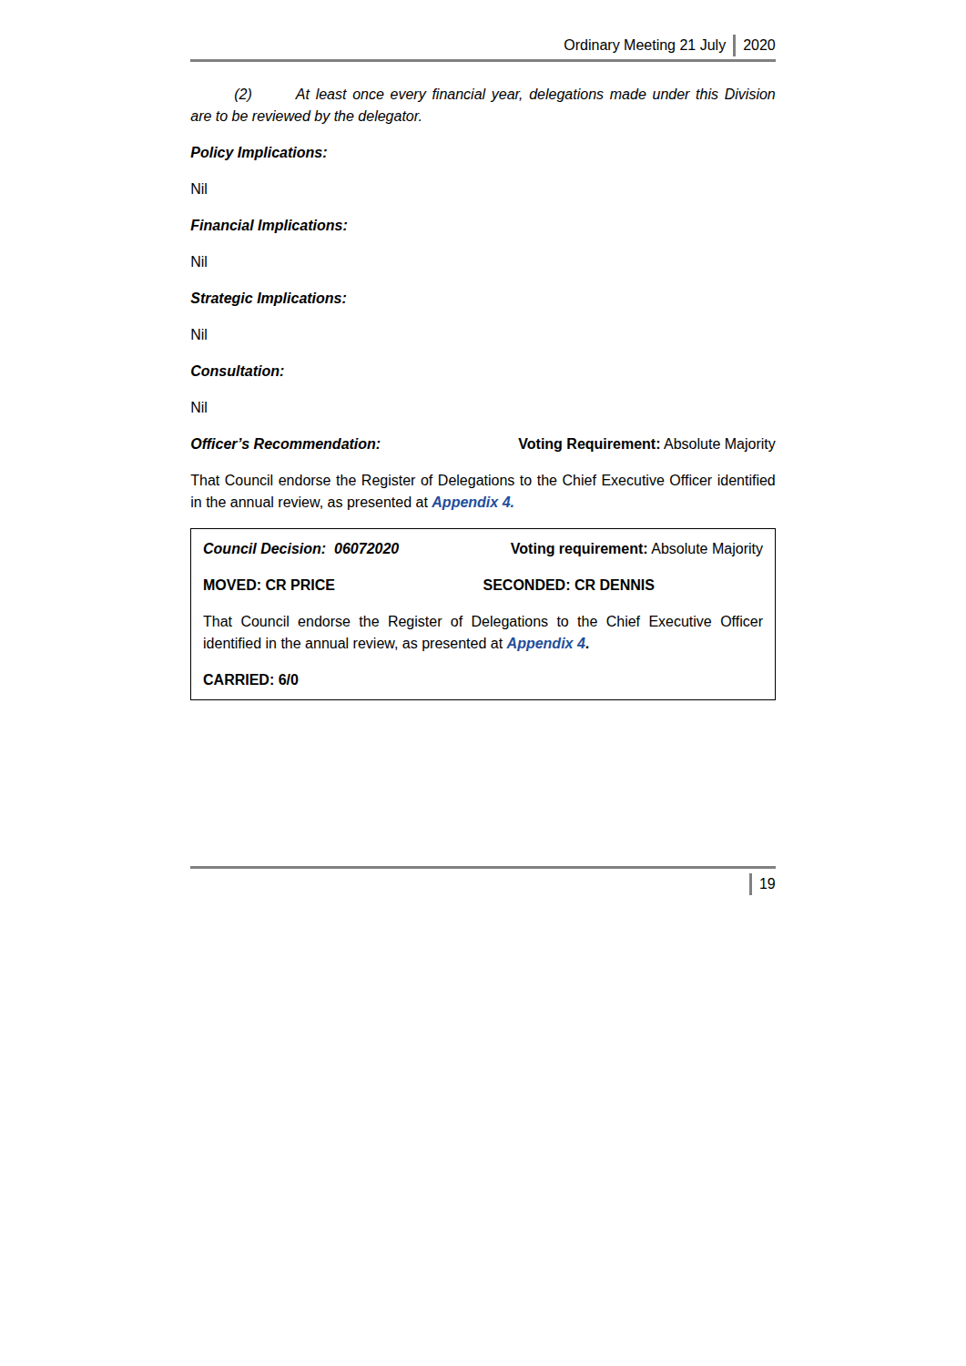Ordinary Meeting 21 July 2020
(2) At least once every financial year, delegations made under this Division are to be reviewed by the delegator.
Policy Implications:
Nil
Financial Implications:
Nil
Strategic Implications:
Nil
Consultation:
Nil
Officer’s Recommendation: Voting Requirement: Absolute Majority
That Council endorse the Register of Delegations to the Chief Executive Officer identified in the annual review, as presented at Appendix 4.
Council Decision: 06072020 Voting requirement: Absolute Majority
MOVED: CR PRICE SECONDED: CR DENNIS
That Council endorse the Register of Delegations to the Chief Executive Officer identified in the annual review, as presented at Appendix 4.
CARRIED: 6/0
19